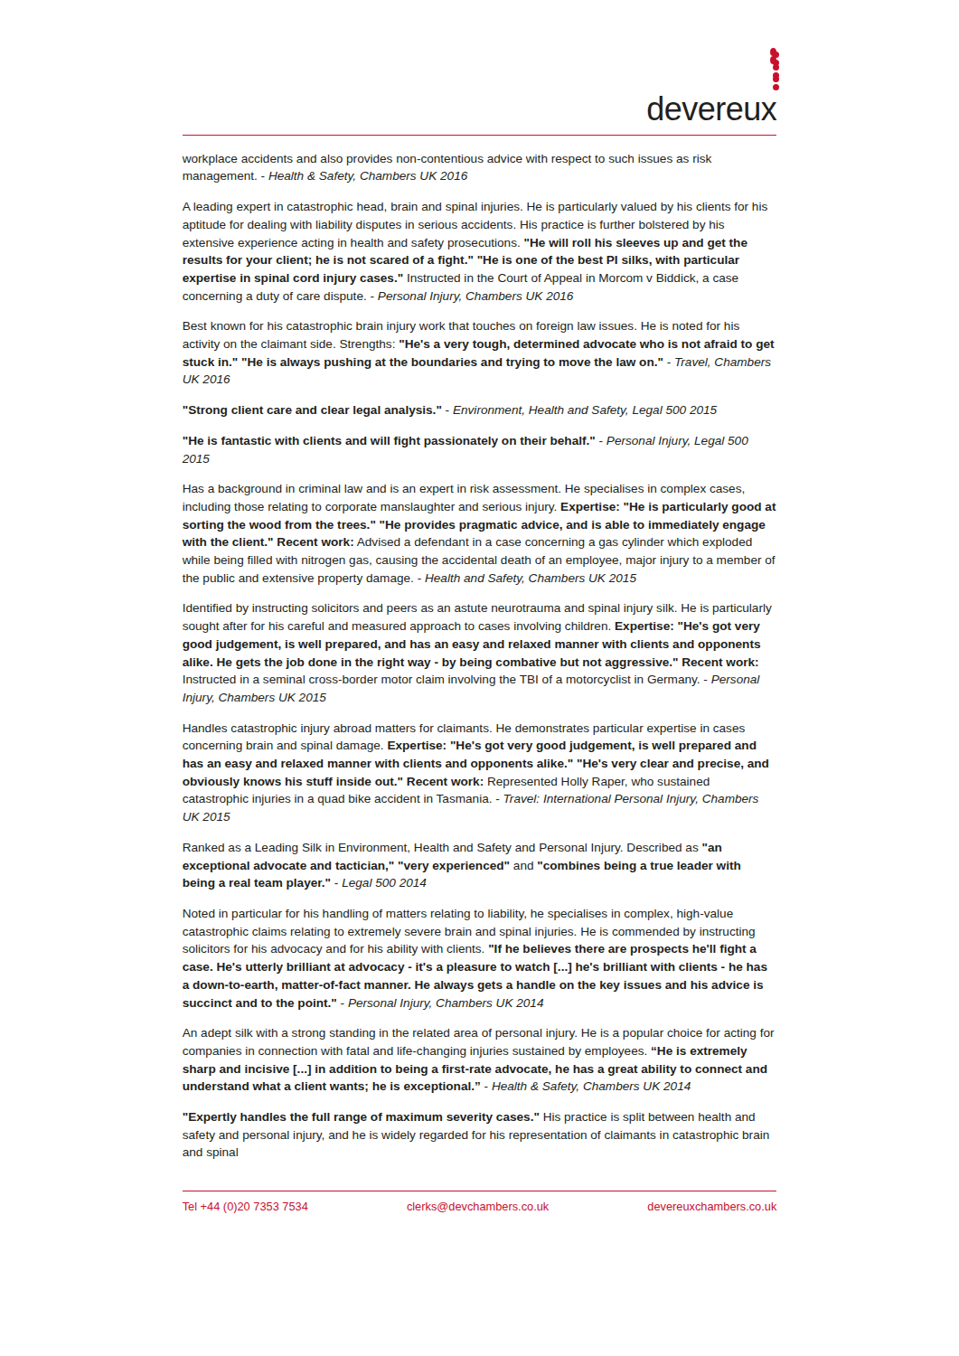devereux
workplace accidents and also provides non-contentious advice with respect to such issues as risk management. - Health & Safety, Chambers UK 2016
A leading expert in catastrophic head, brain and spinal injuries. He is particularly valued by his clients for his aptitude for dealing with liability disputes in serious accidents. His practice is further bolstered by his extensive experience acting in health and safety prosecutions. "He will roll his sleeves up and get the results for your client; he is not scared of a fight." "He is one of the best PI silks, with particular expertise in spinal cord injury cases." Instructed in the Court of Appeal in Morcom v Biddick, a case concerning a duty of care dispute. - Personal Injury, Chambers UK 2016
Best known for his catastrophic brain injury work that touches on foreign law issues. He is noted for his activity on the claimant side. Strengths: "He's a very tough, determined advocate who is not afraid to get stuck in." "He is always pushing at the boundaries and trying to move the law on." - Travel, Chambers UK 2016
"Strong client care and clear legal analysis." - Environment, Health and Safety, Legal 500 2015
"He is fantastic with clients and will fight passionately on their behalf." - Personal Injury, Legal 500 2015
Has a background in criminal law and is an expert in risk assessment. He specialises in complex cases, including those relating to corporate manslaughter and serious injury. Expertise: "He is particularly good at sorting the wood from the trees." "He provides pragmatic advice, and is able to immediately engage with the client." Recent work: Advised a defendant in a case concerning a gas cylinder which exploded while being filled with nitrogen gas, causing the accidental death of an employee, major injury to a member of the public and extensive property damage. - Health and Safety, Chambers UK 2015
Identified by instructing solicitors and peers as an astute neurotrauma and spinal injury silk. He is particularly sought after for his careful and measured approach to cases involving children. Expertise: "He's got very good judgement, is well prepared, and has an easy and relaxed manner with clients and opponents alike. He gets the job done in the right way - by being combative but not aggressive." Recent work: Instructed in a seminal cross-border motor claim involving the TBI of a motorcyclist in Germany. - Personal Injury, Chambers UK 2015
Handles catastrophic injury abroad matters for claimants. He demonstrates particular expertise in cases concerning brain and spinal damage. Expertise: "He's got very good judgement, is well prepared and has an easy and relaxed manner with clients and opponents alike." "He's very clear and precise, and obviously knows his stuff inside out." Recent work: Represented Holly Raper, who sustained catastrophic injuries in a quad bike accident in Tasmania. - Travel: International Personal Injury, Chambers UK 2015
Ranked as a Leading Silk in Environment, Health and Safety and Personal Injury. Described as "an exceptional advocate and tactician," "very experienced" and "combines being a true leader with being a real team player." - Legal 500 2014
Noted in particular for his handling of matters relating to liability, he specialises in complex, high-value catastrophic claims relating to extremely severe brain and spinal injuries. He is commended by instructing solicitors for his advocacy and for his ability with clients. "If he believes there are prospects he'll fight a case. He's utterly brilliant at advocacy - it's a pleasure to watch [...] he's brilliant with clients - he has a down-to-earth, matter-of-fact manner. He always gets a handle on the key issues and his advice is succinct and to the point." - Personal Injury, Chambers UK 2014
An adept silk with a strong standing in the related area of personal injury. He is a popular choice for acting for companies in connection with fatal and life-changing injuries sustained by employees. “He is extremely sharp and incisive [...] in addition to being a first-rate advocate, he has a great ability to connect and understand what a client wants; he is exceptional.” - Health & Safety, Chambers UK 2014
"Expertly handles the full range of maximum severity cases." His practice is split between health and safety and personal injury, and he is widely regarded for his representation of claimants in catastrophic brain and spinal
Tel +44 (0)20 7353 7534
clerks@devchambers.co.uk
devereuxchambers.co.uk